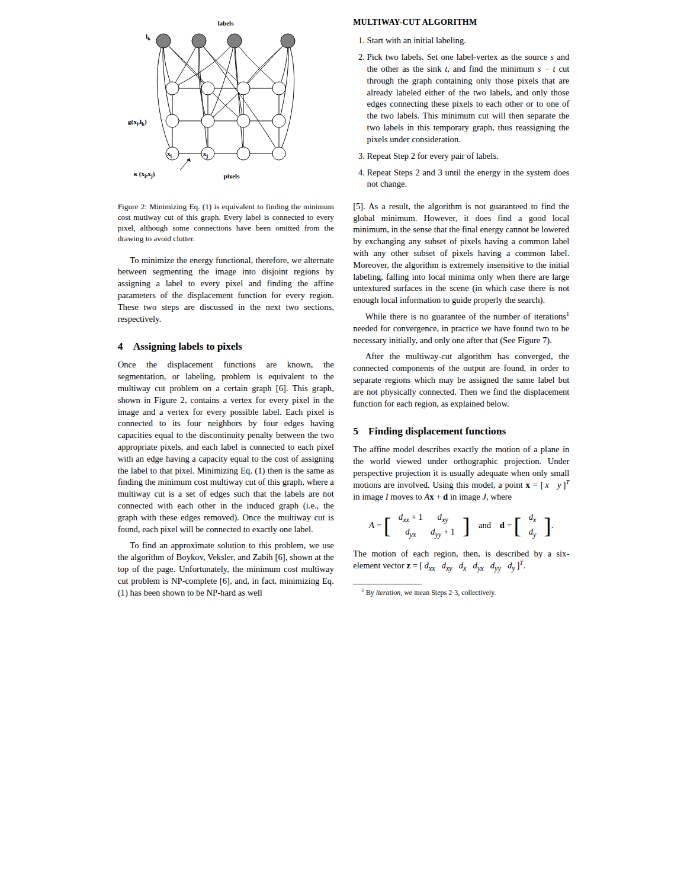labels lk g(xi,lk) xi xj κ (xi,xj) pixels
Figure 2: Minimizing Eq. (1) is equivalent to finding the minimum cost mutiway cut of this graph. Every label is connected to every pixel, although some connections have been omitted from the drawing to avoid clutter.
To minimize the energy functional, therefore, we alternate between segmenting the image into disjoint regions by assigning a label to every pixel and finding the affine parameters of the displacement function for every region. These two steps are discussed in the next two sections, respectively.
4 Assigning labels to pixels
Once the displacement functions are known, the segmentation, or labeling, problem is equivalent to the multiway cut problem on a certain graph [6]. This graph, shown in Figure 2, contains a vertex for every pixel in the image and a vertex for every possible label. Each pixel is connected to its four neighbors by four edges having capacities equal to the discontinuity penalty between the two appropriate pixels, and each label is connected to each pixel with an edge having a capacity equal to the cost of assigning the label to that pixel. Minimizing Eq. (1) then is the same as finding the minimum cost multiway cut of this graph, where a multiway cut is a set of edges such that the labels are not connected with each other in the induced graph (i.e., the graph with these edges removed). Once the multiway cut is found, each pixel will be connected to exactly one label.
To find an approximate solution to this problem, we use the algorithm of Boykov, Veksler, and Zabih [6], shown at the top of the page. Unfortunately, the minimum cost multiway cut problem is NP-complete [6], and, in fact, minimizing Eq. (1) has been shown to be NP-hard as well
MULTIWAY-CUT ALGORITHM
Start with an initial labeling.
Pick two labels. Set one label-vertex as the source s and the other as the sink t, and find the minimum s − t cut through the graph containing only those pixels that are already labeled either of the two labels, and only those edges connecting these pixels to each other or to one of the two labels. This minimum cut will then separate the two labels in this temporary graph, thus reassigning the pixels under consideration.
Repeat Step 2 for every pair of labels.
Repeat Steps 2 and 3 until the energy in the system does not change.
[5]. As a result, the algorithm is not guaranteed to find the global minimum. However, it does find a good local minimum, in the sense that the final energy cannot be lowered by exchanging any subset of pixels having a common label with any other subset of pixels having a common label. Moreover, the algorithm is extremely insensitive to the initial labeling, falling into local minima only when there are large untextured surfaces in the scene (in which case there is not enough local information to guide properly the search).
While there is no guarantee of the number of iterations1 needed for convergence, in practice we have found two to be necessary initially, and only one after that (See Figure 7).
After the multiway-cut algorithm has converged, the connected components of the output are found, in order to separate regions which may be assigned the same label but are not physically connected. Then we find the displacement function for each region, as explained below.
5 Finding displacement functions
The affine model describes exactly the motion of a plane in the world viewed under orthographic projection. Under perspective projection it is usually adequate when only small motions are involved. Using this model, a point x = [ x y ]T in image I moves to Ax + d in image J, where
A = [
| d xx + 1 | d xy |
| d yx | d yy + 1 |
] and d = [
| d x |
| d y |
].
The motion of each region, then, is described by a six-element vector z = [ dxx dxy dx dyx dyy dy ]T.
1 By iteration, we mean Steps 2-3, collectively.